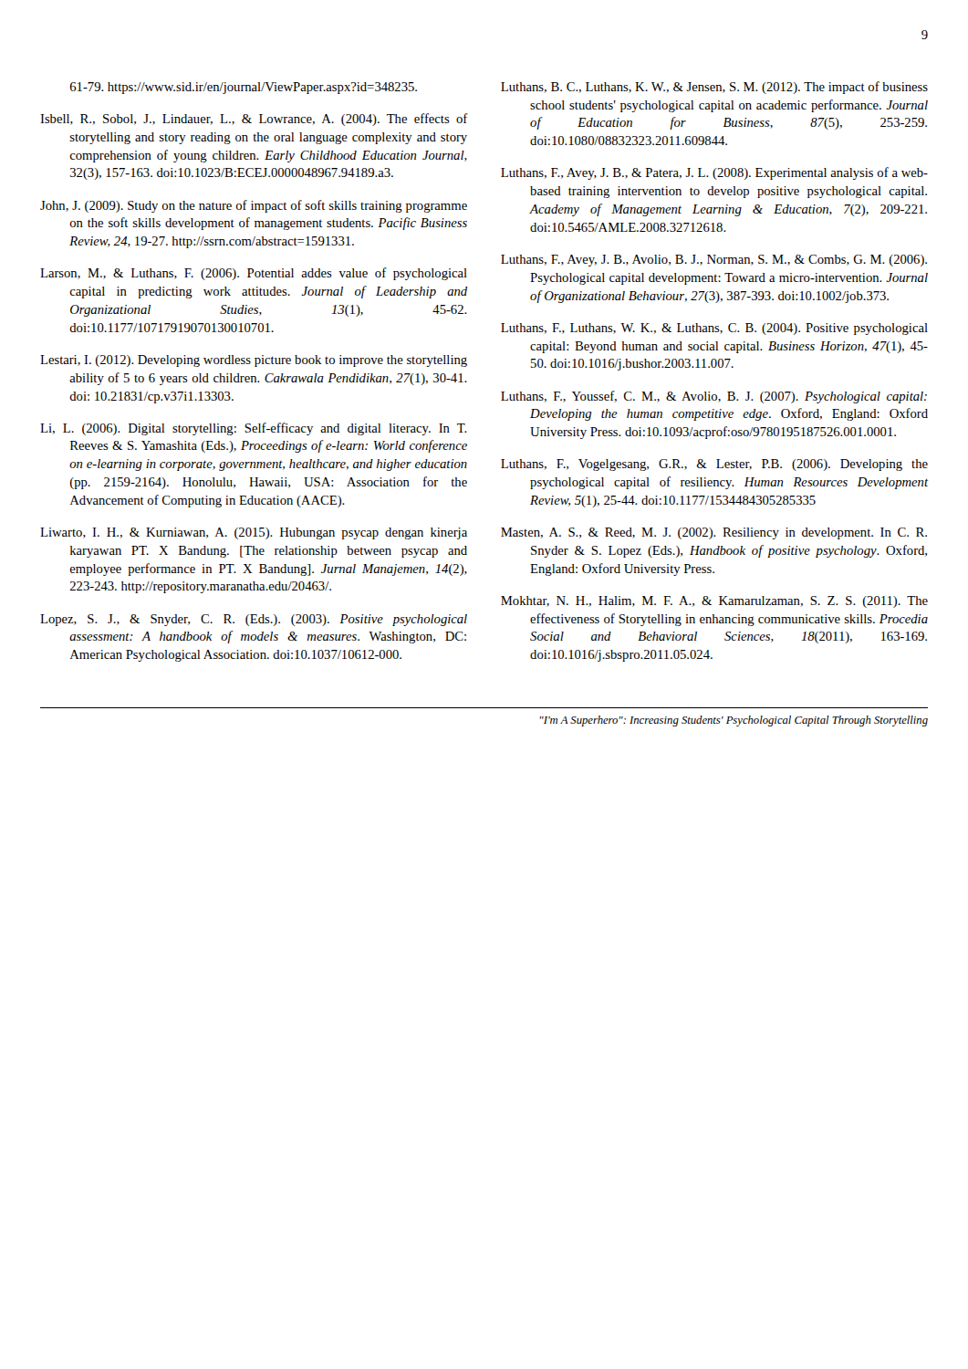9
61-79. https://www.sid.ir/en/journal/ViewPaper.aspx?id=348235.
Isbell, R., Sobol, J., Lindauer, L., & Lowrance, A. (2004). The effects of storytelling and story reading on the oral language complexity and story comprehension of young children. Early Childhood Education Journal, 32(3), 157-163. doi:10.1023/B:ECEJ.0000048967.94189.a3.
John, J. (2009). Study on the nature of impact of soft skills training programme on the soft skills development of management students. Pacific Business Review, 24, 19-27. http://ssrn.com/abstract=1591331.
Larson, M., & Luthans, F. (2006). Potential addes value of psychological capital in predicting work attitudes. Journal of Leadership and Organizational Studies, 13(1), 45-62. doi:10.1177/10717919070130010701.
Lestari, I. (2012). Developing wordless picture book to improve the storytelling ability of 5 to 6 years old children. Cakrawala Pendidikan, 27(1), 30-41. doi: 10.21831/cp.v37i1.13303.
Li, L. (2006). Digital storytelling: Self-efficacy and digital literacy. In T. Reeves & S. Yamashita (Eds.), Proceedings of e-learn: World conference on e-learning in corporate, government, healthcare, and higher education (pp. 2159-2164). Honolulu, Hawaii, USA: Association for the Advancement of Computing in Education (AACE).
Liwarto, I. H., & Kurniawan, A. (2015). Hubungan psycap dengan kinerja karyawan PT. X Bandung. [The relationship between psycap and employee performance in PT. X Bandung]. Jurnal Manajemen, 14(2), 223-243. http://repository.maranatha.edu/20463/.
Lopez, S. J., & Snyder, C. R. (Eds.). (2003). Positive psychological assessment: A handbook of models & measures. Washington, DC: American Psychological Association. doi:10.1037/10612-000.
Luthans, B. C., Luthans, K. W., & Jensen, S. M. (2012). The impact of business school students' psychological capital on academic performance. Journal of Education for Business, 87(5), 253-259. doi:10.1080/08832323.2011.609844.
Luthans, F., Avey, J. B., & Patera, J. L. (2008). Experimental analysis of a web-based training intervention to develop positive psychological capital. Academy of Management Learning & Education, 7(2), 209-221. doi:10.5465/AMLE.2008.32712618.
Luthans, F., Avey, J. B., Avolio, B. J., Norman, S. M., & Combs, G. M. (2006). Psychological capital development: Toward a micro-intervention. Journal of Organizational Behaviour, 27(3), 387-393. doi:10.1002/job.373.
Luthans, F., Luthans, W. K., & Luthans, C. B. (2004). Positive psychological capital: Beyond human and social capital. Business Horizon, 47(1), 45-50. doi:10.1016/j.bushor.2003.11.007.
Luthans, F., Youssef, C. M., & Avolio, B. J. (2007). Psychological capital: Developing the human competitive edge. Oxford, England: Oxford University Press. doi:10.1093/acprof:oso/9780195187526.001.0001.
Luthans, F., Vogelgesang, G.R., & Lester, P.B. (2006). Developing the psychological capital of resiliency. Human Resources Development Review, 5(1), 25-44. doi:10.1177/1534484305285335
Masten, A. S., & Reed, M. J. (2002). Resiliency in development. In C. R. Snyder & S. Lopez (Eds.), Handbook of positive psychology. Oxford, England: Oxford University Press.
Mokhtar, N. H., Halim, M. F. A., & Kamarulzaman, S. Z. S. (2011). The effectiveness of Storytelling in enhancing communicative skills. Procedia Social and Behavioral Sciences, 18(2011), 163-169. doi:10.1016/j.sbspro.2011.05.024.
"I'm A Superhero": Increasing Students' Psychological Capital Through Storytelling